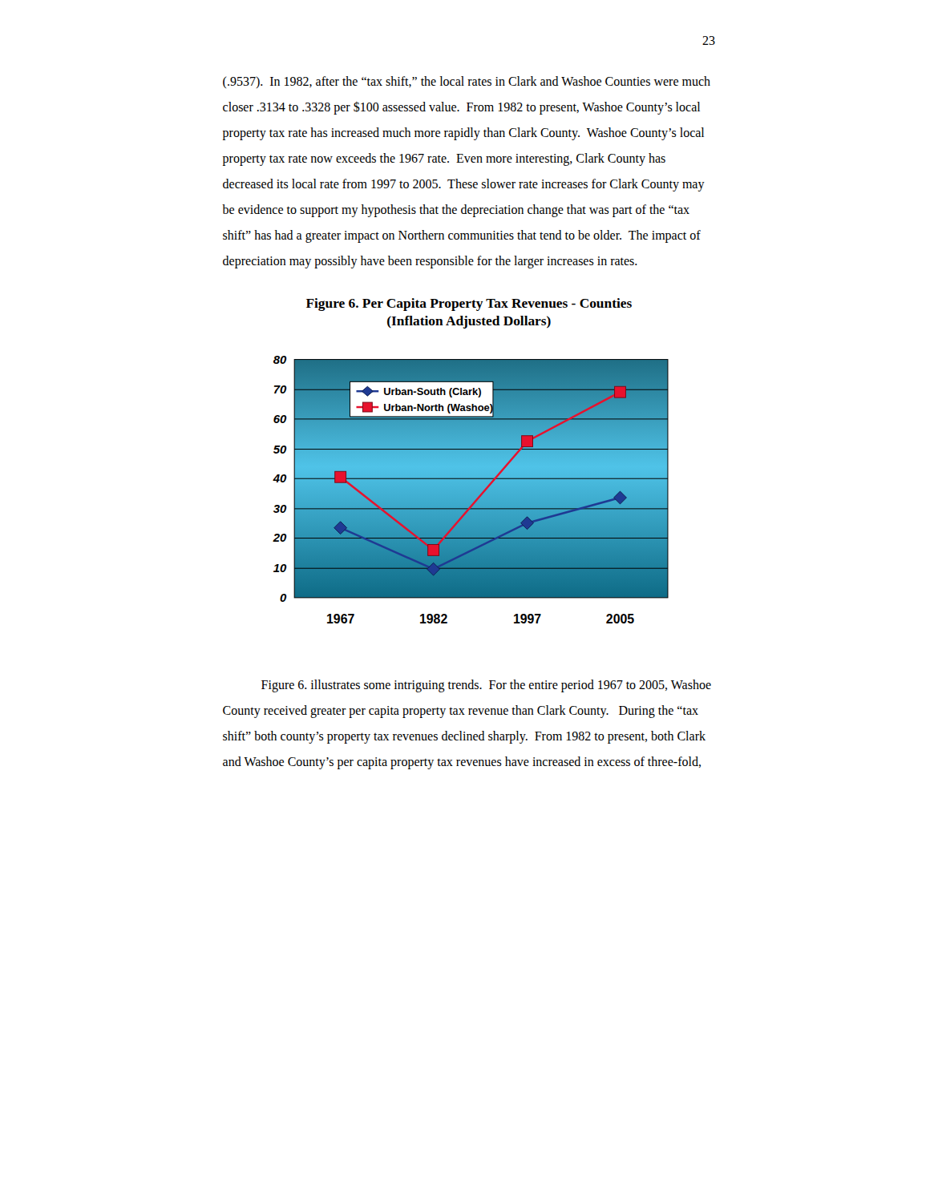23
(.9537). In 1982, after the “tax shift,” the local rates in Clark and Washoe Counties were much closer .3134 to .3328 per $100 assessed value. From 1982 to present, Washoe County’s local property tax rate has increased much more rapidly than Clark County. Washoe County’s local property tax rate now exceeds the 1967 rate. Even more interesting, Clark County has decreased its local rate from 1997 to 2005. These slower rate increases for Clark County may be evidence to support my hypothesis that the depreciation change that was part of the “tax shift” has had a greater impact on Northern communities that tend to be older. The impact of depreciation may possibly have been responsible for the larger increases in rates.
Figure 6. Per Capita Property Tax Revenues - Counties
(Inflation Adjusted Dollars)
80 70 60 50 40 30 20 10 0 1967 1982 1997 2005 Urban-South (Clark) Urban-North (Washoe)
Figure 6. illustrates some intriguing trends. For the entire period 1967 to 2005, Washoe County received greater per capita property tax revenue than Clark County. During the “tax shift” both county’s property tax revenues declined sharply. From 1982 to present, both Clark and Washoe County’s per capita property tax revenues have increased in excess of three-fold,